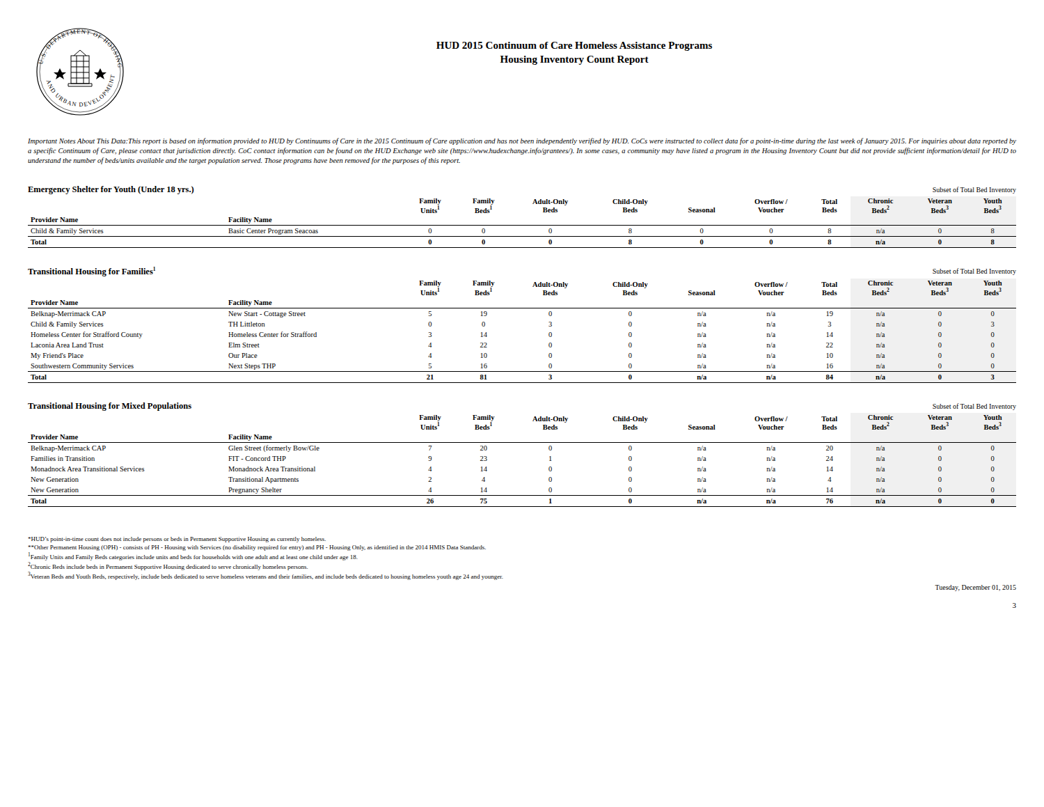U.S. DEPARTMENT OF HOUSING AND URBAN DEVELOPMENT
HUD 2015 Continuum of Care Homeless Assistance Programs
Housing Inventory Count Report
Important Notes About This Data:This report is based on information provided to HUD by Continuums of Care in the 2015 Continuum of Care application and has not been independently verified by HUD. CoCs were instructed to collect data for a point-in-time during the last week of January 2015. For inquiries about data reported by a specific Continuum of Care, please contact that jurisdiction directly. CoC contact information can be found on the HUD Exchange web site (https://www.hudexchange.info/grantees/). In some cases, a community may have listed a program in the Housing Inventory Count but did not provide sufficient information/detail for HUD to understand the number of beds/units available and the target population served. Those programs have been removed for the purposes of this report.
Emergency Shelter for Youth (Under 18 yrs.)
Subset of Total Bed Inventory
| | | Family Units 1 | Family Beds 1 | Adult-Only Beds | Child-Only Beds | Seasonal | Overflow / Voucher | Total Beds | Chronic Beds 2 | Veteran Beds 3 | Youth Beds 3 |
| --- | --- | --- | --- | --- | --- | --- | --- | --- | --- | --- | --- |
| Provider Name | Facility Name | | | | | | | | | | |
| Child & Family Services | Basic Center Program Seacoas | 0 | 0 | 0 | 8 | 0 | 0 | 8 | n/a | 0 | 8 |
| Total | | 0 | 0 | 0 | 8 | 0 | 0 | 8 | n/a | 0 | 8 |
Transitional Housing for Families1
Subset of Total Bed Inventory
| | | Family Units 1 | Family Beds 1 | Adult-Only Beds | Child-Only Beds | Seasonal | Overflow / Voucher | Total Beds | Chronic Beds 2 | Veteran Beds 3 | Youth Beds 3 |
| --- | --- | --- | --- | --- | --- | --- | --- | --- | --- | --- | --- |
| Provider Name | Facility Name | | | | | | | | | | |
| Belknap-Merrimack CAP | New Start - Cottage Street | 5 | 19 | 0 | 0 | n/a | n/a | 19 | n/a | 0 | 0 |
| Child & Family Services | TH Littleton | 0 | 0 | 3 | 0 | n/a | n/a | 3 | n/a | 0 | 3 |
| Homeless Center for Strafford County | Homeless Center for Strafford | 3 | 14 | 0 | 0 | n/a | n/a | 14 | n/a | 0 | 0 |
| Laconia Area Land Trust | Elm Street | 4 | 22 | 0 | 0 | n/a | n/a | 22 | n/a | 0 | 0 |
| My Friend's Place | Our Place | 4 | 10 | 0 | 0 | n/a | n/a | 10 | n/a | 0 | 0 |
| Southwestern Community Services | Next Steps THP | 5 | 16 | 0 | 0 | n/a | n/a | 16 | n/a | 0 | 0 |
| Total | | 21 | 81 | 3 | 0 | n/a | n/a | 84 | n/a | 0 | 3 |
Transitional Housing for Mixed Populations
Subset of Total Bed Inventory
| | | Family Units 1 | Family Beds 1 | Adult-Only Beds | Child-Only Beds | Seasonal | Overflow / Voucher | Total Beds | Chronic Beds 2 | Veteran Beds 3 | Youth Beds 3 |
| --- | --- | --- | --- | --- | --- | --- | --- | --- | --- | --- | --- |
| Provider Name | Facility Name | | | | | | | | | | |
| Belknap-Merrimack CAP | Glen Street (formerly Bow/Gle | 7 | 20 | 0 | 0 | n/a | n/a | 20 | n/a | 0 | 0 |
| Families in Transition | FIT - Concord THP | 9 | 23 | 1 | 0 | n/a | n/a | 24 | n/a | 0 | 0 |
| Monadnock Area Transitional Services | Monadnock Area Transitional | 4 | 14 | 0 | 0 | n/a | n/a | 14 | n/a | 0 | 0 |
| New Generation | Transitional Apartments | 2 | 4 | 0 | 0 | n/a | n/a | 4 | n/a | 0 | 0 |
| New Generation | Pregnancy Shelter | 4 | 14 | 0 | 0 | n/a | n/a | 14 | n/a | 0 | 0 |
| Total | | 26 | 75 | 1 | 0 | n/a | n/a | 76 | n/a | 0 | 0 |
*HUD’s point-in-time count does not include persons or beds in Permanent Supportive Housing as currently homeless.
**Other Permanent Housing (OPH) - consists of PH - Housing with Services (no disability required for entry) and PH - Housing Only, as identified in the 2014 HMIS Data Standards.
1Family Units and Family Beds categories include units and beds for households with one adult and at least one child under age 18.
2Chronic Beds include beds in Permanent Supportive Housing dedicated to serve chronically homeless persons.
3Veteran Beds and Youth Beds, respectively, include beds dedicated to serve homeless veterans and their families, and include beds dedicated to housing homeless youth age 24 and younger.
Tuesday, December 01, 2015
3